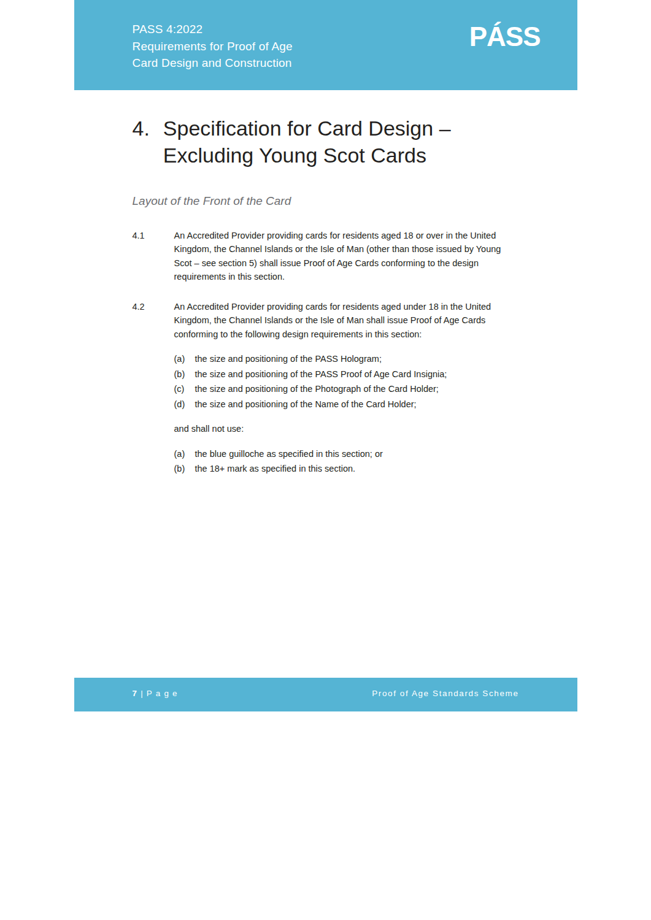PASS 4:2022
Requirements for Proof of Age
Card Design and Construction
PÁSS
4. Specification for Card Design – Excluding Young Scot Cards
Layout of the Front of the Card
4.1
An Accredited Provider providing cards for residents aged 18 or over in the United Kingdom, the Channel Islands or the Isle of Man (other than those issued by Young Scot – see section 5) shall issue Proof of Age Cards conforming to the design requirements in this section.
4.2
An Accredited Provider providing cards for residents aged under 18 in the United Kingdom, the Channel Islands or the Isle of Man shall issue Proof of Age Cards conforming to the following design requirements in this section:
(a) the size and positioning of the PASS Hologram;
(b) the size and positioning of the PASS Proof of Age Card Insignia;
(c) the size and positioning of the Photograph of the Card Holder;
(d) the size and positioning of the Name of the Card Holder;
and shall not use:
(a) the blue guilloche as specified in this section; or
(b) the 18+ mark as specified in this section.
7 | P a g e
Proof of Age Standards Scheme